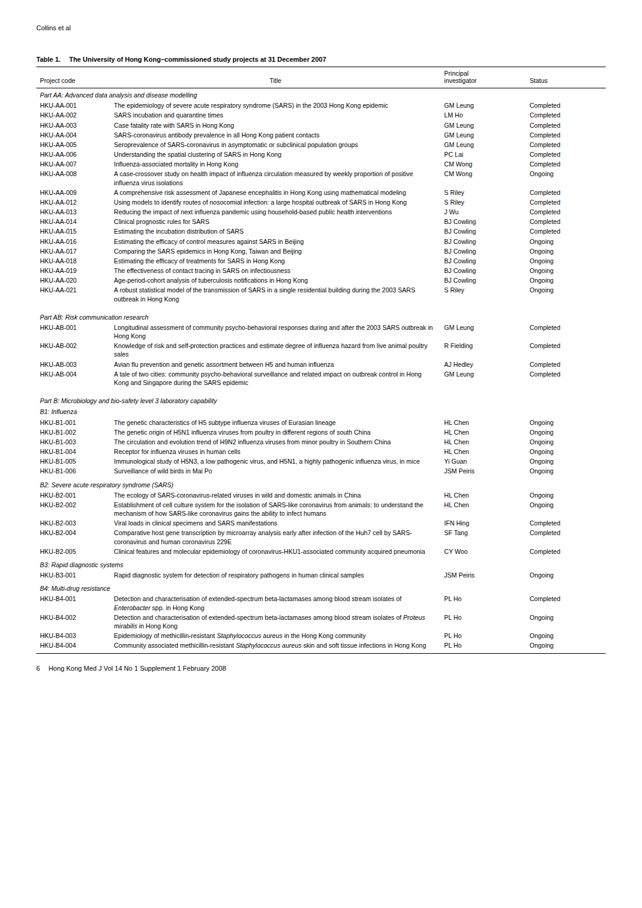Collins et al
Table 1. The University of Hong Kong–commissioned study projects at 31 December 2007
| Project code | Title | Principal investigator | Status |
| --- | --- | --- | --- |
| Part AA: Advanced data analysis and disease modelling |
| HKU-AA-001 | The epidemiology of severe acute respiratory syndrome (SARS) in the 2003 Hong Kong epidemic | GM Leung | Completed |
| HKU-AA-002 | SARS incubation and quarantine times | LM Ho | Completed |
| HKU-AA-003 | Case fatality rate with SARS in Hong Kong | GM Leung | Completed |
| HKU-AA-004 | SARS-coronavirus antibody prevalence in all Hong Kong patient contacts | GM Leung | Completed |
| HKU-AA-005 | Seroprevalence of SARS-coronavirus in asymptomatic or subclinical population groups | GM Leung | Completed |
| HKU-AA-006 | Understanding the spatial clustering of SARS in Hong Kong | PC Lai | Completed |
| HKU-AA-007 | Influenza-associated mortality in Hong Kong | CM Wong | Completed |
| HKU-AA-008 | A case-crossover study on health impact of influenza circulation measured by weekly proportion of positive influenza virus isolations | CM Wong | Ongoing |
| HKU-AA-009 | A comprehensive risk assessment of Japanese encephalitis in Hong Kong using mathematical modeling | S Riley | Completed |
| HKU-AA-012 | Using models to identify routes of nosocomial infection: a large hospital outbreak of SARS in Hong Kong | S Riley | Completed |
| HKU-AA-013 | Reducing the impact of next influenza pandemic using household-based public health interventions | J Wu | Completed |
| HKU-AA-014 | Clinical prognostic rules for SARS | BJ Cowling | Completed |
| HKU-AA-015 | Estimating the incubation distribution of SARS | BJ Cowling | Completed |
| HKU-AA-016 | Estimating the efficacy of control measures against SARS in Beijing | BJ Cowling | Ongoing |
| HKU-AA-017 | Comparing the SARS epidemics in Hong Kong, Taiwan and Beijing | BJ Cowling | Ongoing |
| HKU-AA-018 | Estimating the efficacy of treatments for SARS in Hong Kong | BJ Cowling | Ongoing |
| HKU-AA-019 | The effectiveness of contact tracing in SARS on infectiousness | BJ Cowling | Ongoing |
| HKU-AA-020 | Age-period-cohort analysis of tuberculosis notifications in Hong Kong | BJ Cowling | Ongoing |
| HKU-AA-021 | A robust statistical model of the transmission of SARS in a single residential building during the 2003 SARS outbreak in Hong Kong | S Riley | Ongoing |
| Part AB: Risk communication research |
| HKU-AB-001 | Longitudinal assessment of community psycho-behavioral responses during and after the 2003 SARS outbreak in Hong Kong | GM Leung | Completed |
| HKU-AB-002 | Knowledge of risk and self-protection practices and estimate degree of influenza hazard from live animal poultry sales | R Fielding | Completed |
| HKU-AB-003 | Avian flu prevention and genetic assortment between H5 and human influenza | AJ Hedley | Completed |
| HKU-AB-004 | A tale of two cities: community psycho-behavioral surveillance and related impact on outbreak control in Hong Kong and Singapore during the SARS epidemic | GM Leung | Completed |
| Part B: Microbiology and bio-safety level 3 laboratory capability |
| B1: Influenza |
| HKU-B1-001 | The genetic characteristics of H5 subtype influenza viruses of Eurasian lineage | HL Chen | Ongoing |
| HKU-B1-002 | The genetic origin of H5N1 influenza viruses from poultry in different regions of south China | HL Chen | Ongoing |
| HKU-B1-003 | The circulation and evolution trend of H9N2 influenza viruses from minor poultry in Southern China | HL Chen | Ongoing |
| HKU-B1-004 | Receptor for influenza viruses in human cells | HL Chen | Ongoing |
| HKU-B1-005 | Immunological study of H5N3, a low pathogenic virus, and H5N1, a highly pathogenic influenza virus, in mice | Yi Guan | Ongoing |
| HKU-B1-006 | Surveillance of wild birds in Mai Po | JSM Peiris | Ongoing |
| B2: Severe acute respiratory syndrome (SARS) |
| HKU-B2-001 | The ecology of SARS-coronavirus-related viruses in wild and domestic animals in China | HL Chen | Ongoing |
| HKU-B2-002 | Establishment of cell culture system for the isolation of SARS-like coronavirus from animals: to understand the mechanism of how SARS-like coronavirus gains the ability to infect humans | HL Chen | Ongoing |
| HKU-B2-003 | Viral loads in clinical specimens and SARS manifestations | IFN Hing | Completed |
| HKU-B2-004 | Comparative host gene transcription by microarray analysis early after infection of the Huh7 cell by SARS-coronavirus and human coronavirus 229E | SF Tang | Completed |
| HKU-B2-005 | Clinical features and molecular epidemiology of coronavirus-HKU1-associated community acquired pneumonia | CY Woo | Completed |
| B3: Rapid diagnostic systems |
| HKU-B3-001 | Rapid diagnostic system for detection of respiratory pathogens in human clinical samples | JSM Peiris | Ongoing |
| B4: Multi-drug resistance |
| HKU-B4-001 | Detection and characterisation of extended-spectrum beta-lactamases among blood stream isolates of Enterobacter spp. in Hong Kong | PL Ho | Completed |
| HKU-B4-002 | Detection and characterisation of extended-spectrum beta-lactamases among blood stream isolates of Proteus mirabilis in Hong Kong | PL Ho | Ongoing |
| HKU-B4-003 | Epidemiology of methicillin-resistant Staphylococcus aureus in the Hong Kong community | PL Ho | Ongoing |
| HKU-B4-004 | Community associated methicillin-resistant Staphylococcus aureus skin and soft tissue infections in Hong Kong | PL Ho | Ongoing |
6 Hong Kong Med J Vol 14 No 1 Supplement 1 February 2008